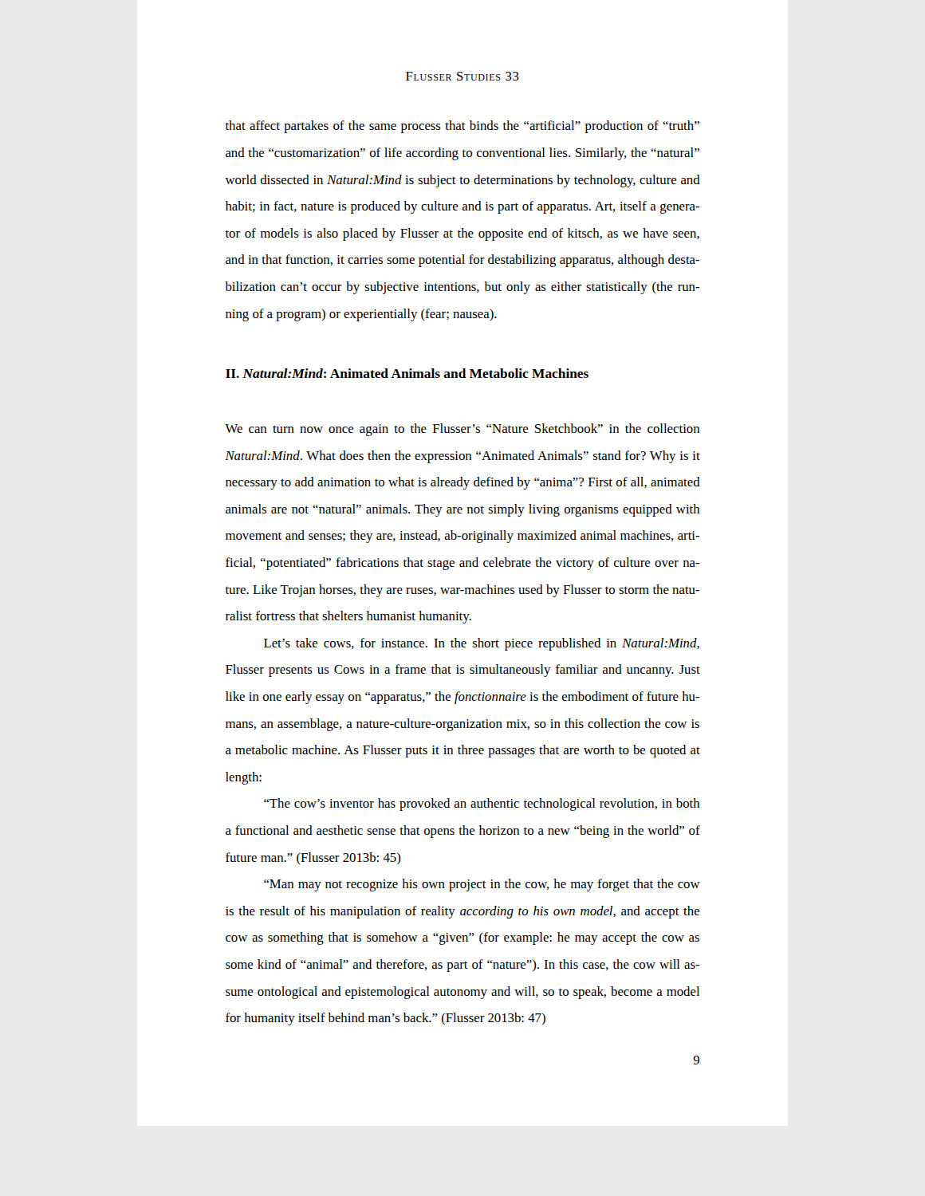Flusser Studies 33
that affect partakes of the same process that binds the “artificial” production of “truth” and the “customarization” of life according to conventional lies. Similarly, the “natural” world dissected in Natural:Mind is subject to determinations by technology, culture and habit; in fact, nature is produced by culture and is part of apparatus. Art, itself a generator of models is also placed by Flusser at the opposite end of kitsch, as we have seen, and in that function, it carries some potential for destabilizing apparatus, although destabilization can’t occur by subjective intentions, but only as either statistically (the running of a program) or experientially (fear; nausea).
II. Natural:Mind: Animated Animals and Metabolic Machines
We can turn now once again to the Flusser’s “Nature Sketchbook” in the collection Natural:Mind. What does then the expression “Animated Animals” stand for? Why is it necessary to add animation to what is already defined by “anima”? First of all, animated animals are not “natural” animals. They are not simply living organisms equipped with movement and senses; they are, instead, ab-originally maximized animal machines, artificial, “potentiated” fabrications that stage and celebrate the victory of culture over nature. Like Trojan horses, they are ruses, war-machines used by Flusser to storm the naturalist fortress that shelters humanist humanity.
Let’s take cows, for instance. In the short piece republished in Natural:Mind, Flusser presents us Cows in a frame that is simultaneously familiar and uncanny. Just like in one early essay on “apparatus,” the fonctionnaire is the embodiment of future humans, an assemblage, a nature-culture-organization mix, so in this collection the cow is a metabolic machine. As Flusser puts it in three passages that are worth to be quoted at length:
“The cow’s inventor has provoked an authentic technological revolution, in both a functional and aesthetic sense that opens the horizon to a new “being in the world” of future man.” (Flusser 2013b: 45)
“Man may not recognize his own project in the cow, he may forget that the cow is the result of his manipulation of reality according to his own model, and accept the cow as something that is somehow a “given” (for example: he may accept the cow as some kind of “animal” and therefore, as part of “nature”). In this case, the cow will assume ontological and epistemological autonomy and will, so to speak, become a model for humanity itself behind man’s back.” (Flusser 2013b: 47)
9